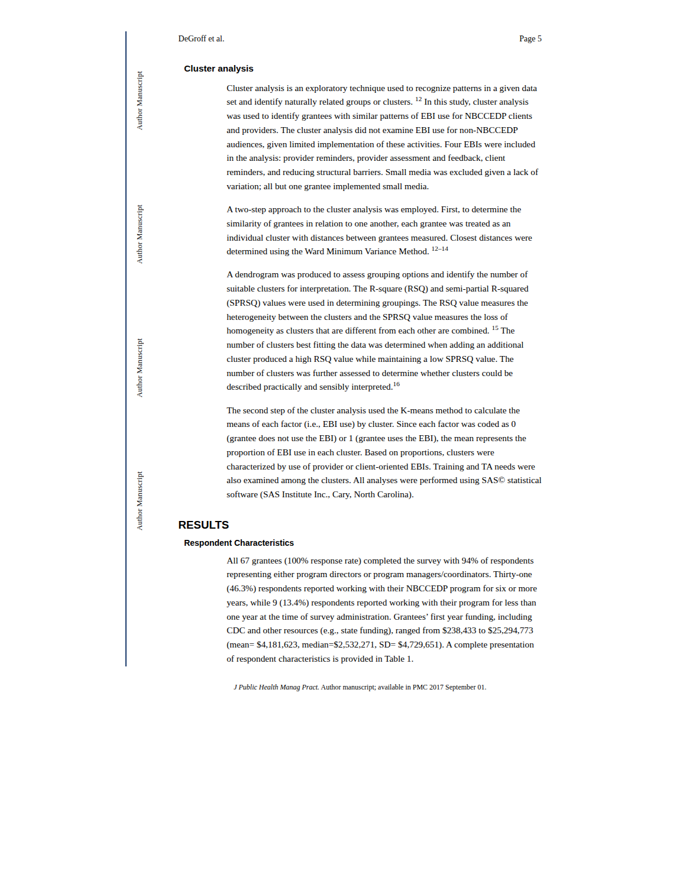Author Manuscript Author Manuscript Author Manuscript Author Manuscript
DeGroff et al. Page 5
Cluster analysis
Cluster analysis is an exploratory technique used to recognize patterns in a given data set and identify naturally related groups or clusters. 12 In this study, cluster analysis was used to identify grantees with similar patterns of EBI use for NBCCEDP clients and providers. The cluster analysis did not examine EBI use for non-NBCCEDP audiences, given limited implementation of these activities. Four EBIs were included in the analysis: provider reminders, provider assessment and feedback, client reminders, and reducing structural barriers. Small media was excluded given a lack of variation; all but one grantee implemented small media.
A two-step approach to the cluster analysis was employed. First, to determine the similarity of grantees in relation to one another, each grantee was treated as an individual cluster with distances between grantees measured. Closest distances were determined using the Ward Minimum Variance Method. 12–14
A dendrogram was produced to assess grouping options and identify the number of suitable clusters for interpretation. The R-square (RSQ) and semi-partial R-squared (SPRSQ) values were used in determining groupings. The RSQ value measures the heterogeneity between the clusters and the SPRSQ value measures the loss of homogeneity as clusters that are different from each other are combined. 15 The number of clusters best fitting the data was determined when adding an additional cluster produced a high RSQ value while maintaining a low SPRSQ value. The number of clusters was further assessed to determine whether clusters could be described practically and sensibly interpreted.16
The second step of the cluster analysis used the K-means method to calculate the means of each factor (i.e., EBI use) by cluster. Since each factor was coded as 0 (grantee does not use the EBI) or 1 (grantee uses the EBI), the mean represents the proportion of EBI use in each cluster. Based on proportions, clusters were characterized by use of provider or client-oriented EBIs. Training and TA needs were also examined among the clusters. All analyses were performed using SAS© statistical software (SAS Institute Inc., Cary, North Carolina).
RESULTS
Respondent Characteristics
All 67 grantees (100% response rate) completed the survey with 94% of respondents representing either program directors or program managers/coordinators. Thirty-one (46.3%) respondents reported working with their NBCCEDP program for six or more years, while 9 (13.4%) respondents reported working with their program for less than one year at the time of survey administration. Grantees’ first year funding, including CDC and other resources (e.g., state funding), ranged from $238,433 to $25,294,773 (mean= $4,181,623, median=$2,532,271, SD= $4,729,651). A complete presentation of respondent characteristics is provided in Table 1.
J Public Health Manag Pract. Author manuscript; available in PMC 2017 September 01.